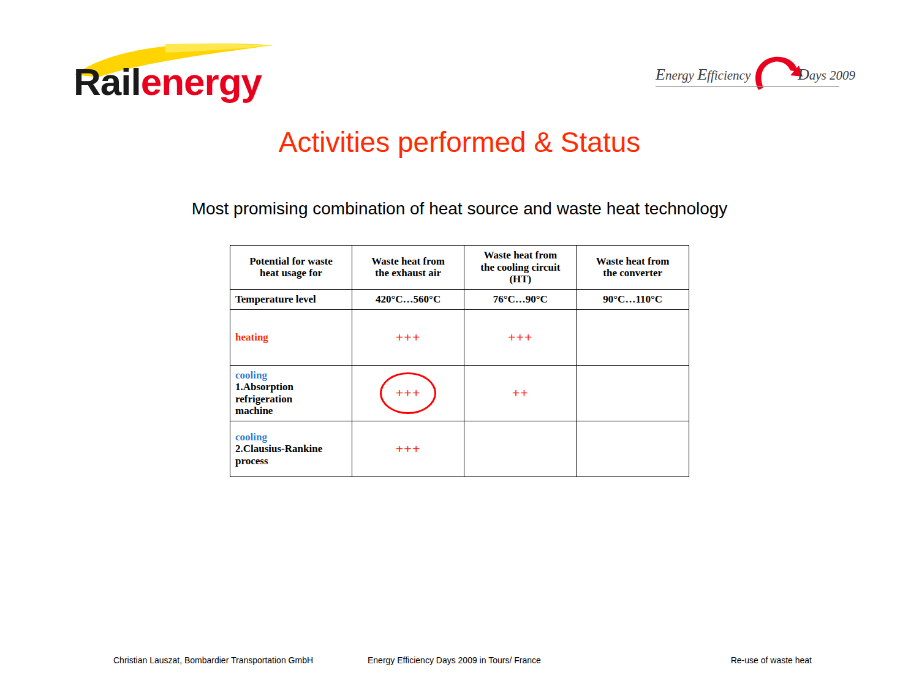Rail energy
Energy Efficiency
Days 2009
Activities performed & Status
Most promising combination of heat source and waste heat technology
| Potential for waste heat usage for | Waste heat from the exhaust air | Waste heat from the cooling circuit (HT) | Waste heat from the converter |
| --- | --- | --- | --- |
| Temperature level | 420°C…560°C | 76°C…90°C | 90°C…110°C |
| heating | +++ | +++ | |
| cooling 1.Absorption refrigeration machine | +++ | ++ | |
| cooling 2.Clausius-Rankine process | +++ | | |
Christian Lauszat, Bombardier Transportation GmbH Energy Efficiency Days 2009 in Tours/ France Re-use of waste heat